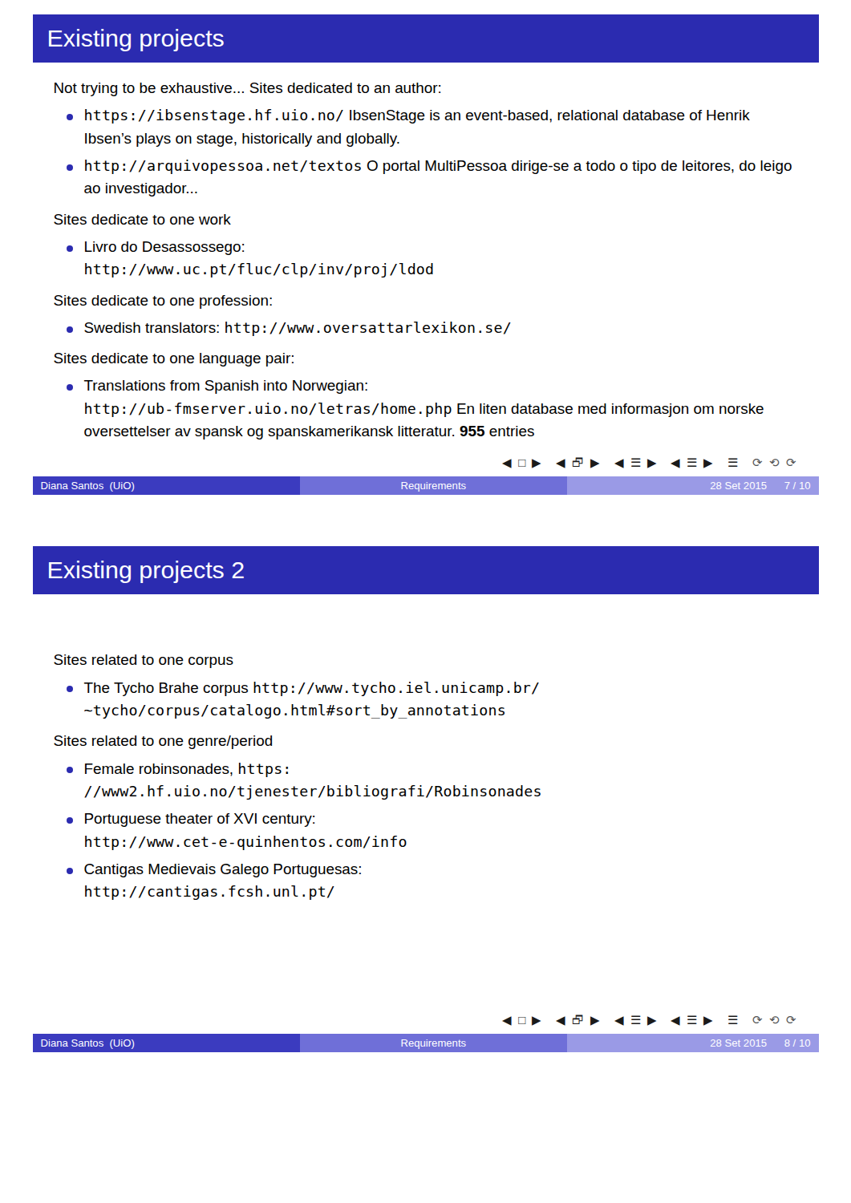Existing projects
Not trying to be exhaustive... Sites dedicated to an author:
https://ibsenstage.hf.uio.no/ IbsenStage is an event-based, relational database of Henrik Ibsen’s plays on stage, historically and globally.
http://arquivopessoa.net/textos O portal MultiPessoa dirige-se a todo o tipo de leitores, do leigo ao investigador...
Sites dedicate to one work
Livro do Desassossego:
http://www.uc.pt/fluc/clp/inv/proj/ldod
Sites dedicate to one profession:
Swedish translators: http://www.oversattarlexikon.se/
Sites dedicate to one language pair:
Translations from Spanish into Norwegian:
http://ub-fmserver.uio.no/letras/home.php En liten database med informasjon om norske oversettelser av spansk og spanskamerikansk litteratur. 955 entries
◀ □ ▶ ◀ 🗗 ▶ ◀ ☰ ▶ ◀ ☰ ▶ ☰ ⟳ ⟲ ⟳
Diana Santos (UiO)
Requirements
28 Set 2015 7 / 10
Existing projects 2
Sites related to one corpus
The Tycho Brahe corpus http://www.tycho.iel.unicamp.br/
~tycho/corpus/catalogo.html#sort_by_annotations
Sites related to one genre/period
Female robinsonades, https:
//www2.hf.uio.no/tjenester/bibliografi/Robinsonades
Portuguese theater of XVI century:
http://www.cet-e-quinhentos.com/info
Cantigas Medievais Galego Portuguesas:
http://cantigas.fcsh.unl.pt/
◀ □ ▶ ◀ 🗗 ▶ ◀ ☰ ▶ ◀ ☰ ▶ ☰ ⟳ ⟲ ⟳
Diana Santos (UiO)
Requirements
28 Set 2015 8 / 10